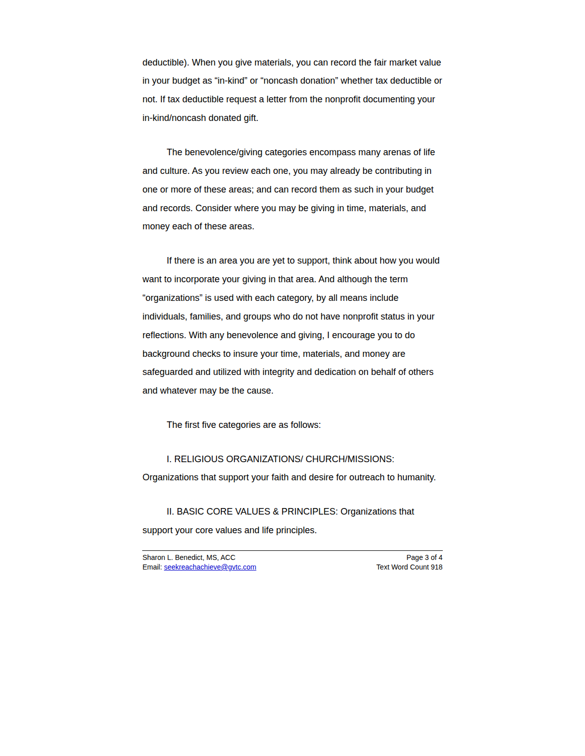deductible). When you give materials, you can record the fair market value in your budget as “in-kind” or “noncash donation” whether tax deductible or not. If tax deductible request a letter from the nonprofit documenting your in-kind/noncash donated gift.
The benevolence/giving categories encompass many arenas of life and culture. As you review each one, you may already be contributing in one or more of these areas; and can record them as such in your budget and records. Consider where you may be giving in time, materials, and money each of these areas.
If there is an area you are yet to support, think about how you would want to incorporate your giving in that area. And although the term “organizations” is used with each category, by all means include individuals, families, and groups who do not have nonprofit status in your reflections. With any benevolence and giving, I encourage you to do background checks to insure your time, materials, and money are safeguarded and utilized with integrity and dedication on behalf of others and whatever may be the cause.
The first five categories are as follows:
I. RELIGIOUS ORGANIZATIONS/ CHURCH/MISSIONS: Organizations that support your faith and desire for outreach to humanity.
II. BASIC CORE VALUES & PRINCIPLES: Organizations that support your core values and life principles.
Sharon L. Benedict, MS, ACC
Email: seekreachachieve@gvtc.com
Page 3 of 4
Text Word Count 918